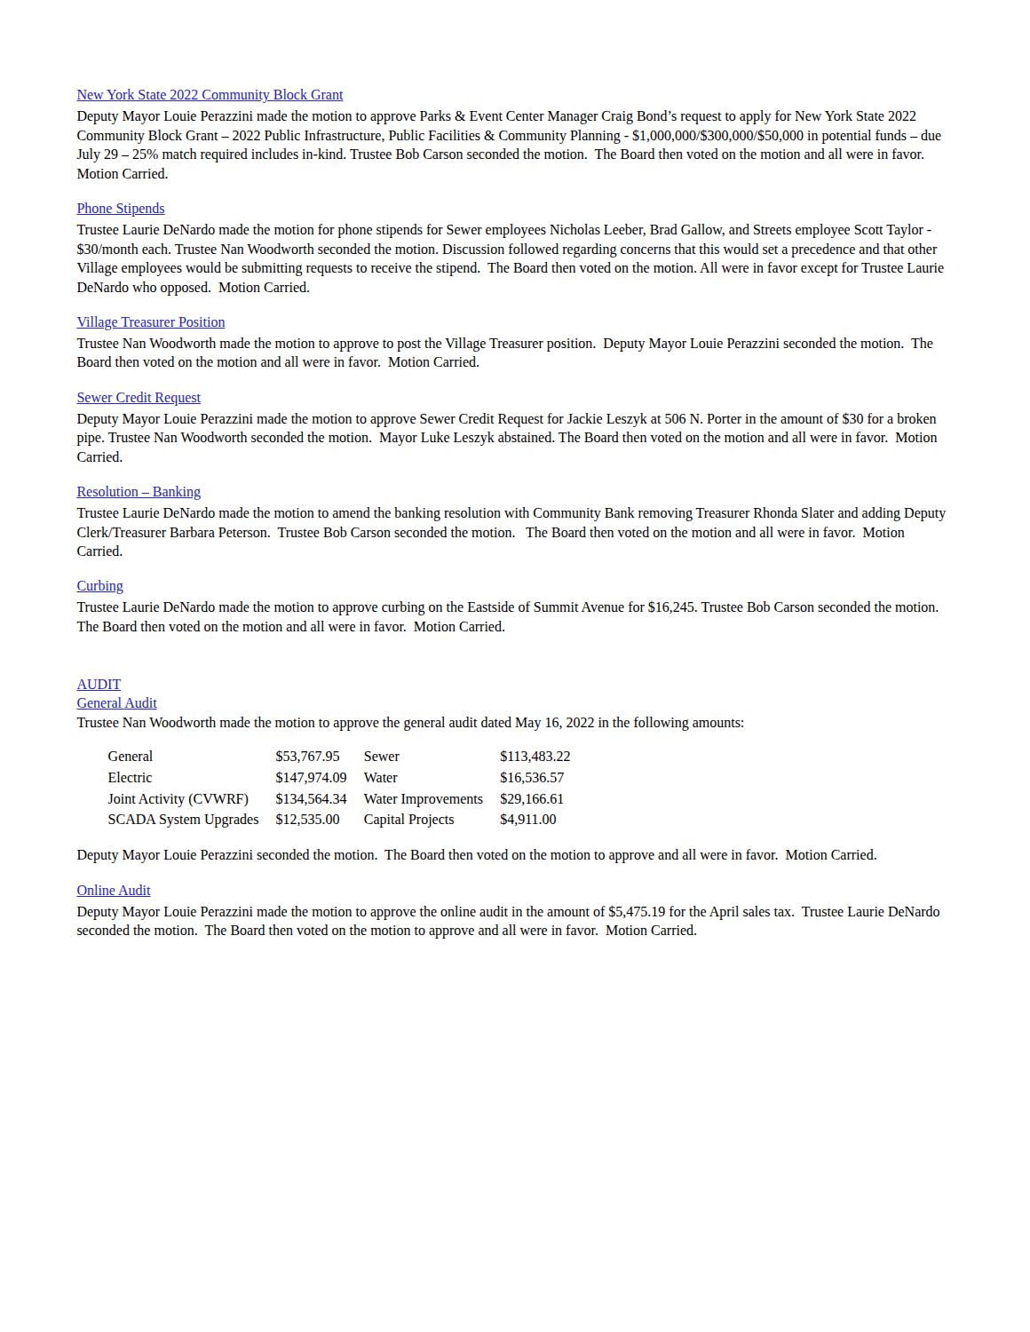New York State 2022 Community Block Grant
Deputy Mayor Louie Perazzini made the motion to approve Parks & Event Center Manager Craig Bond’s request to apply for New York State 2022 Community Block Grant – 2022 Public Infrastructure, Public Facilities & Community Planning - $1,000,000/$300,000/$50,000 in potential funds – due July 29 – 25% match required includes in-kind. Trustee Bob Carson seconded the motion. The Board then voted on the motion and all were in favor. Motion Carried.
Phone Stipends
Trustee Laurie DeNardo made the motion for phone stipends for Sewer employees Nicholas Leeber, Brad Gallow, and Streets employee Scott Taylor - $30/month each. Trustee Nan Woodworth seconded the motion. Discussion followed regarding concerns that this would set a precedence and that other Village employees would be submitting requests to receive the stipend. The Board then voted on the motion. All were in favor except for Trustee Laurie DeNardo who opposed. Motion Carried.
Village Treasurer Position
Trustee Nan Woodworth made the motion to approve to post the Village Treasurer position. Deputy Mayor Louie Perazzini seconded the motion. The Board then voted on the motion and all were in favor. Motion Carried.
Sewer Credit Request
Deputy Mayor Louie Perazzini made the motion to approve Sewer Credit Request for Jackie Leszyk at 506 N. Porter in the amount of $30 for a broken pipe. Trustee Nan Woodworth seconded the motion. Mayor Luke Leszyk abstained. The Board then voted on the motion and all were in favor. Motion Carried.
Resolution – Banking
Trustee Laurie DeNardo made the motion to amend the banking resolution with Community Bank removing Treasurer Rhonda Slater and adding Deputy Clerk/Treasurer Barbara Peterson. Trustee Bob Carson seconded the motion. The Board then voted on the motion and all were in favor. Motion Carried.
Curbing
Trustee Laurie DeNardo made the motion to approve curbing on the Eastside of Summit Avenue for $16,245. Trustee Bob Carson seconded the motion. The Board then voted on the motion and all were in favor. Motion Carried.
AUDIT
General Audit
Trustee Nan Woodworth made the motion to approve the general audit dated May 16, 2022 in the following amounts:
| General | $53,767.95 | Sewer | $113,483.22 |
| Electric | $147,974.09 | Water | $16,536.57 |
| Joint Activity (CVWRF) | $134,564.34 | Water Improvements | $29,166.61 |
| SCADA System Upgrades | $12,535.00 | Capital Projects | $4,911.00 |
Deputy Mayor Louie Perazzini seconded the motion. The Board then voted on the motion to approve and all were in favor. Motion Carried.
Online Audit
Deputy Mayor Louie Perazzini made the motion to approve the online audit in the amount of $5,475.19 for the April sales tax. Trustee Laurie DeNardo seconded the motion. The Board then voted on the motion to approve and all were in favor. Motion Carried.